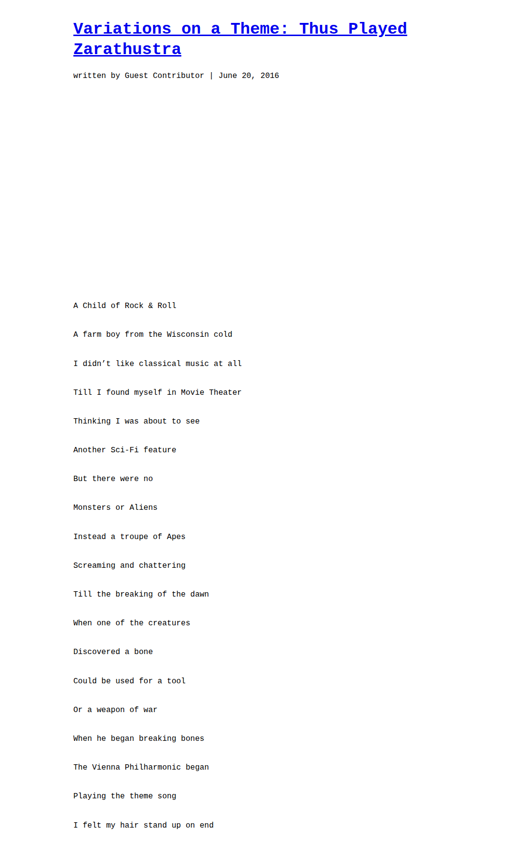Variations on a Theme: Thus Played Zarathustra
written by Guest Contributor | June 20, 2016
A Child of Rock & Roll
A farm boy from the Wisconsin cold
I didn’t like classical music at all
Till I found myself in Movie Theater
Thinking I was about to see
Another Sci-Fi feature
But there were no
Monsters or Aliens
Instead a troupe of Apes
Screaming and chattering
Till the breaking of the dawn
When one of the creatures
Discovered a bone
Could be used for a tool
Or a weapon of war
When he began breaking bones
The Vienna Philharmonic began
Playing the theme song
I felt my hair stand up on end